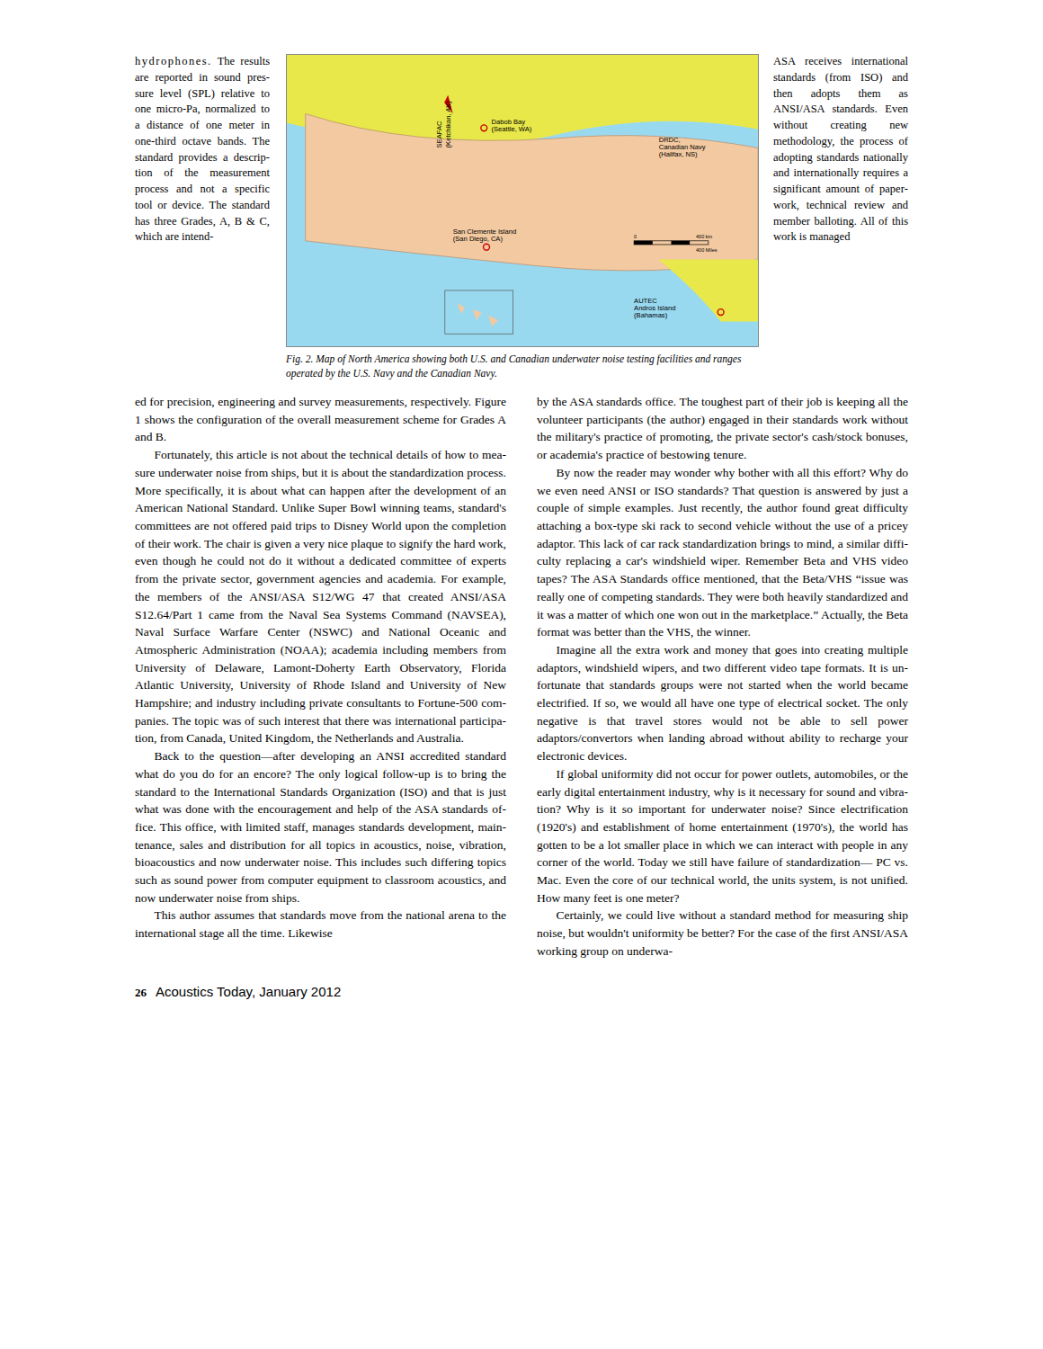hydrophones. The results are reported in sound pressure level (SPL) relative to one micro-Pa, normalized to a distance of one meter in one-third octave bands. The standard provides a description of the measurement process and not a specific tool or device. The standard has three Grades, A, B & C, which are intend-
Fig. 2. Map of North America showing both U.S. and Canadian underwater noise testing facilities and ranges operated by the U.S. Navy and the Canadian Navy.
ASA receives international standards (from ISO) and then adopts them as ANSI/ASA standards. Even without creating new methodology, the process of adopting standards nationally and internationally requires a significant amount of paperwork, technical review and member balloting. All of this work is managed
ed for precision, engineering and survey measurements, respectively. Figure 1 shows the configuration of the overall measurement scheme for Grades A and B.
Fortunately, this article is not about the technical details of how to measure underwater noise from ships, but it is about the standardization process. More specifically, it is about what can happen after the development of an American National Standard. Unlike Super Bowl winning teams, standard's committees are not offered paid trips to Disney World upon the completion of their work. The chair is given a very nice plaque to signify the hard work, even though he could not do it without a dedicated committee of experts from the private sector, government agencies and academia. For example, the members of the ANSI/ASA S12/WG 47 that created ANSI/ASA S12.64/Part 1 came from the Naval Sea Systems Command (NAVSEA), Naval Surface Warfare Center (NSWC) and National Oceanic and Atmospheric Administration (NOAA); academia including members from University of Delaware, Lamont-Doherty Earth Observatory, Florida Atlantic University, University of Rhode Island and University of New Hampshire; and industry including private consultants to Fortune-500 companies. The topic was of such interest that there was international participation, from Canada, United Kingdom, the Netherlands and Australia.
Back to the question—after developing an ANSI accredited standard what do you do for an encore? The only logical follow-up is to bring the standard to the International Standards Organization (ISO) and that is just what was done with the encouragement and help of the ASA standards office. This office, with limited staff, manages standards development, maintenance, sales and distribution for all topics in acoustics, noise, vibration, bioacoustics and now underwater noise. This includes such differing topics such as sound power from computer equipment to classroom acoustics, and now underwater noise from ships.
This author assumes that standards move from the national arena to the international stage all the time. Likewise
by the ASA standards office. The toughest part of their job is keeping all the volunteer participants (the author) engaged in their standards work without the military's practice of promoting, the private sector's cash/stock bonuses, or academia's practice of bestowing tenure.
By now the reader may wonder why bother with all this effort? Why do we even need ANSI or ISO standards? That question is answered by just a couple of simple examples. Just recently, the author found great difficulty attaching a box-type ski rack to second vehicle without the use of a pricey adaptor. This lack of car rack standardization brings to mind, a similar difficulty replacing a car's windshield wiper. Remember Beta and VHS video tapes? The ASA Standards office mentioned, that the Beta/VHS “issue was really one of competing standards. They were both heavily standardized and it was a matter of which one won out in the marketplace.” Actually, the Beta format was better than the VHS, the winner.
Imagine all the extra work and money that goes into creating multiple adaptors, windshield wipers, and two different video tape formats. It is unfortunate that standards groups were not started when the world became electrified. If so, we would all have one type of electrical socket. The only negative is that travel stores would not be able to sell power adaptors/convertors when landing abroad without ability to recharge your electronic devices.
If global uniformity did not occur for power outlets, automobiles, or the early digital entertainment industry, why is it necessary for sound and vibration? Why is it so important for underwater noise? Since electrification (1920's) and establishment of home entertainment (1970's), the world has gotten to be a lot smaller place in which we can interact with people in any corner of the world. Today we still have failure of standardization— PC vs. Mac. Even the core of our technical world, the units system, is not unified. How many feet is one meter?
Certainly, we could live without a standard method for measuring ship noise, but wouldn't uniformity be better? For the case of the first ANSI/ASA working group on underwa-
26 Acoustics Today, January 2012